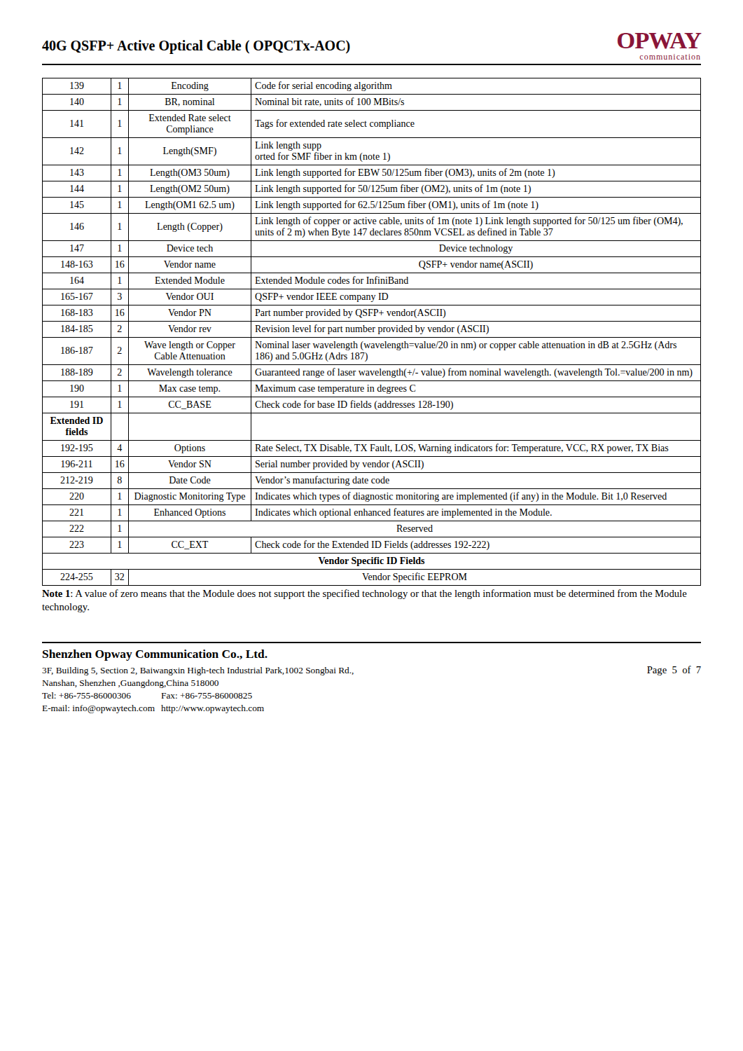40G QSFP+ Active Optical Cable ( OPQCTx-AOC)
OPWAY
communication
| 139 | 1 | Encoding | Code for serial encoding algorithm |
| 140 | 1 | BR, nominal | Nominal bit rate, units of 100 MBits/s |
| 141 | 1 | Extended Rate select Compliance | Tags for extended rate select compliance |
| 142 | 1 | Length(SMF) | Link length supp orted for SMF fiber in km (note 1) |
| 143 | 1 | Length(OM3 50um) | Link length supported for EBW 50/125um fiber (OM3), units of 2m (note 1) |
| 144 | 1 | Length(OM2 50um) | Link length supported for 50/125um fiber (OM2), units of 1m (note 1) |
| 145 | 1 | Length(OM1 62.5 um) | Link length supported for 62.5/125um fiber (OM1), units of 1m (note 1) |
| 146 | 1 | Length (Copper) | Link length of copper or active cable, units of 1m (note 1) Link length supported for 50/125 um fiber (OM4), units of 2 m) when Byte 147 declares 850nm VCSEL as defined in Table 37 |
| 147 | 1 | Device tech | Device technology |
| 148-163 | 16 | Vendor name | QSFP+ vendor name(ASCII) |
| 164 | 1 | Extended Module | Extended Module codes for InfiniBand |
| 165-167 | 3 | Vendor OUI | QSFP+ vendor IEEE company ID |
| 168-183 | 16 | Vendor PN | Part number provided by QSFP+ vendor(ASCII) |
| 184-185 | 2 | Vendor rev | Revision level for part number provided by vendor (ASCII) |
| 186-187 | 2 | Wave length or Copper Cable Attenuation | Nominal laser wavelength (wavelength=value/20 in nm) or copper cable attenuation in dB at 2.5GHz (Adrs 186) and 5.0GHz (Adrs 187) |
| 188-189 | 2 | Wavelength tolerance | Guaranteed range of laser wavelength(+/- value) from nominal wavelength. (wavelength Tol.=value/200 in nm) |
| 190 | 1 | Max case temp. | Maximum case temperature in degrees C |
| 191 | 1 | CC_BASE | Check code for base ID fields (addresses 128-190) |
| Extended ID fields | | | |
| 192-195 | 4 | Options | Rate Select, TX Disable, TX Fault, LOS, Warning indicators for: Temperature, VCC, RX power, TX Bias |
| 196-211 | 16 | Vendor SN | Serial number provided by vendor (ASCII) |
| 212-219 | 8 | Date Code | Vendor’s manufacturing date code |
| 220 | 1 | Diagnostic Monitoring Type | Indicates which types of diagnostic monitoring are implemented (if any) in the Module. Bit 1,0 Reserved |
| 221 | 1 | Enhanced Options | Indicates which optional enhanced features are implemented in the Module. |
| 222 | 1 | Reserved |
| 223 | 1 | CC_EXT | Check code for the Extended ID Fields (addresses 192-222) |
| Vendor Specific ID Fields |
| 224-255 | 32 | Vendor Specific EEPROM |
Note 1: A value of zero means that the Module does not support the specified technology or that the length information must be determined from the Module technology.
Shenzhen Opway Communication Co., Ltd.
Page 5 of 7
3F, Building 5, Section 2, Baiwangxin High-tech Industrial Park,1002 Songbai Rd.,
Nanshan, Shenzhen ,Guangdong,China 518000
Tel: +86-755-86000306 Fax: +86-755-86000825 E-mail: info@opwaytech.com http://www.opwaytech.com